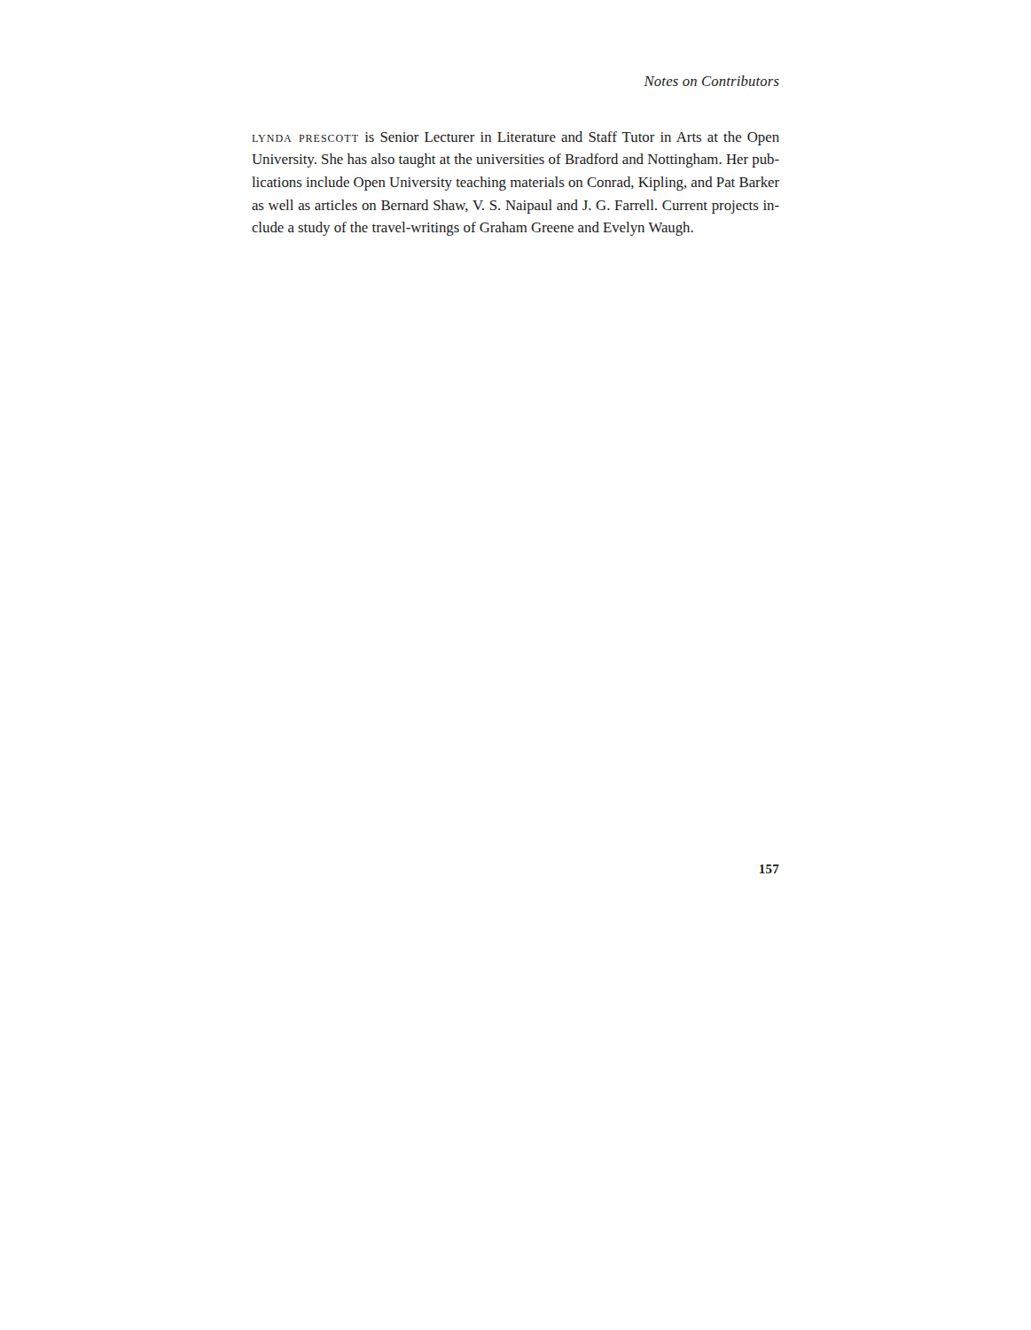Notes on Contributors
Lynda Prescott is Senior Lecturer in Literature and Staff Tutor in Arts at the Open University. She has also taught at the universities of Bradford and Nottingham. Her publications include Open University teaching materials on Conrad, Kipling, and Pat Barker as well as articles on Bernard Shaw, V. S. Naipaul and J. G. Farrell. Current projects include a study of the travel-writings of Graham Greene and Evelyn Waugh.
157